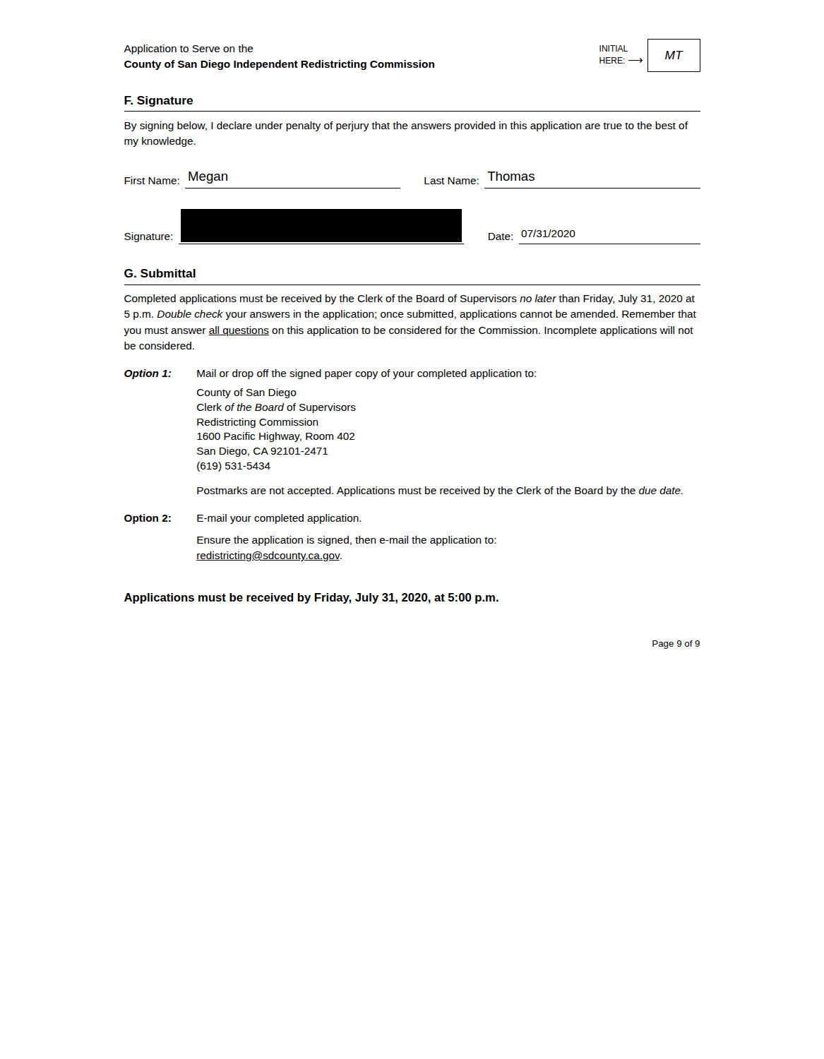Application to Serve on the
County of San Diego Independent Redistricting Commission
INITIAL
HERE: ⟶
MT
F. Signature
By signing below, I declare under penalty of perjury that the answers provided in this application are true to the best of my knowledge.
First Name: Megan
Last Name: Thomas
Signature:
Date: 07/31/2020
G. Submittal
Completed applications must be received by the Clerk of the Board of Supervisors no later than Friday, July 31, 2020 at 5 p.m. Double check your answers in the application; once submitted, applications cannot be amended. Remember that you must answer all questions on this application to be considered for the Commission. Incomplete applications will not be considered.
Option 1:
Mail or drop off the signed paper copy of your completed application to:
County of San Diego
Clerk of the Board of Supervisors
Redistricting Commission
1600 Pacific Highway, Room 402
San Diego, CA 92101-2471
(619) 531-5434
Postmarks are not accepted. Applications must be received by the Clerk of the Board by the due date.
Option 2:
E-mail your completed application.
Ensure the application is signed, then e-mail the application to:
redistricting@sdcounty.ca.gov.
Applications must be received by Friday, July 31, 2020, at 5:00 p.m.
Page 9 of 9